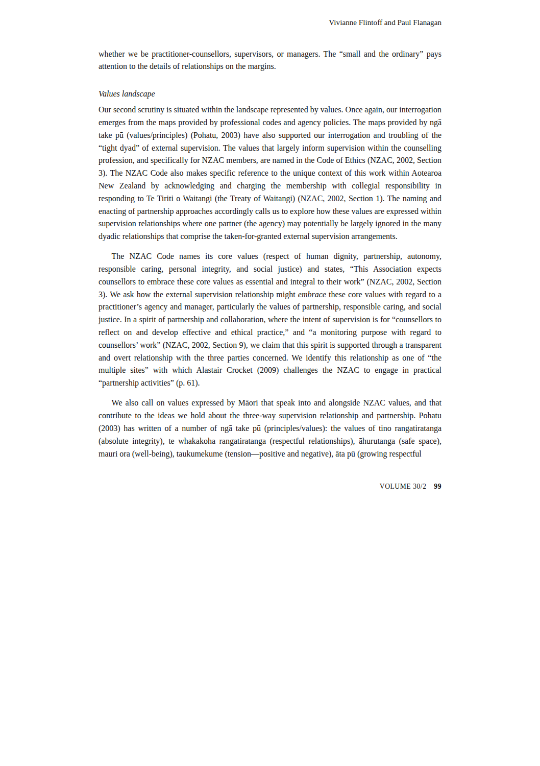Vivianne Flintoff and Paul Flanagan
whether we be practitioner-counsellors, supervisors, or managers. The “small and the ordinary” pays attention to the details of relationships on the margins.
Values landscape
Our second scrutiny is situated within the landscape represented by values. Once again, our interrogation emerges from the maps provided by professional codes and agency policies. The maps provided by ngā take pū (values/principles) (Pohatu, 2003) have also supported our interrogation and troubling of the “tight dyad” of external supervision. The values that largely inform supervision within the counselling profession, and specifically for NZAC members, are named in the Code of Ethics (NZAC, 2002, Section 3). The NZAC Code also makes specific reference to the unique context of this work within Aotearoa New Zealand by acknowledging and charging the membership with collegial responsibility in responding to Te Tiriti o Waitangi (the Treaty of Waitangi) (NZAC, 2002, Section 1). The naming and enacting of partnership approaches accordingly calls us to explore how these values are expressed within supervision relationships where one partner (the agency) may potentially be largely ignored in the many dyadic relationships that comprise the taken-for-granted external supervision arrangements.
The NZAC Code names its core values (respect of human dignity, partnership, autonomy, responsible caring, personal integrity, and social justice) and states, “This Association expects counsellors to embrace these core values as essential and integral to their work” (NZAC, 2002, Section 3). We ask how the external supervision relationship might embrace these core values with regard to a practitioner’s agency and manager, particularly the values of partnership, responsible caring, and social justice. In a spirit of partnership and collaboration, where the intent of supervision is for “counsellors to reflect on and develop effective and ethical practice,” and “a monitoring purpose with regard to counsellors’ work” (NZAC, 2002, Section 9), we claim that this spirit is supported through a transparent and overt relationship with the three parties concerned. We identify this relationship as one of “the multiple sites” with which Alastair Crocket (2009) challenges the NZAC to engage in practical “partnership activities” (p. 61).
We also call on values expressed by Māori that speak into and alongside NZAC values, and that contribute to the ideas we hold about the three-way supervision relationship and partnership. Pohatu (2003) has written of a number of ngā take pū (principles/values): the values of tino rangatiratanga (absolute integrity), te whakakoha rangatiratanga (respectful relationships), āhurutanga (safe space), mauri ora (well-being), taukumekume (tension—positive and negative), āta pū (growing respectful
VOLUME 30/2 99